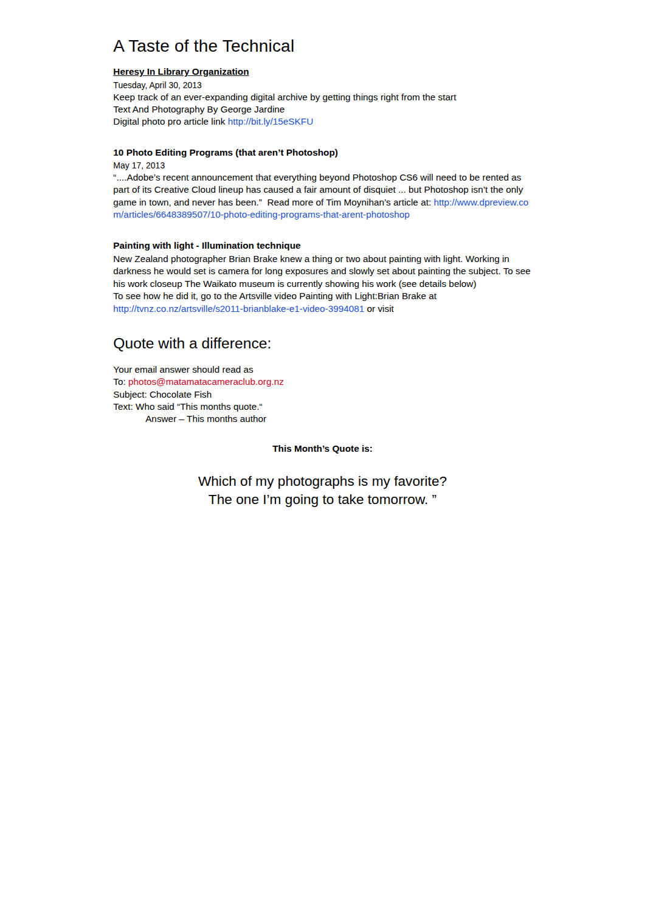A Taste of the Technical
Heresy In Library Organization
Tuesday, April 30, 2013
Keep track of an ever-expanding digital archive by getting things right from the start
Text And Photography By George Jardine
Digital photo pro article link http://bit.ly/15eSKFU
10 Photo Editing Programs (that aren’t Photoshop)
May 17, 2013
“....Adobe’s recent announcement that everything beyond Photoshop CS6 will need to be rented as part of its Creative Cloud lineup has caused a fair amount of disquiet ... but Photoshop isn’t the only game in town, and never has been.” Read more of Tim Moynihan’s article at: http://www.dpreview.com/articles/6648389507/10-photo-editing-programs-that-arent-photoshop
Painting with light - Illumination technique
New Zealand photographer Brian Brake knew a thing or two about painting with light. Working in darkness he would set is camera for long exposures and slowly set about painting the subject. To see his work closeup The Waikato museum is currently showing his work (see details below)
To see how he did it, go to the Artsville video Painting with Light:Brian Brake at
http://tvnz.co.nz/artsville/s2011-brianblake-e1-video-3994081 or visit
Quote with a difference:
Your email answer should read as
To: photos@matamatacameraclub.org.nz
Subject: Chocolate Fish
Text: Who said “This months quote.“
Answer – This months author
This Month’s Quote is:
Which of my photographs is my favorite?
The one I’m going to take tomorrow. ”